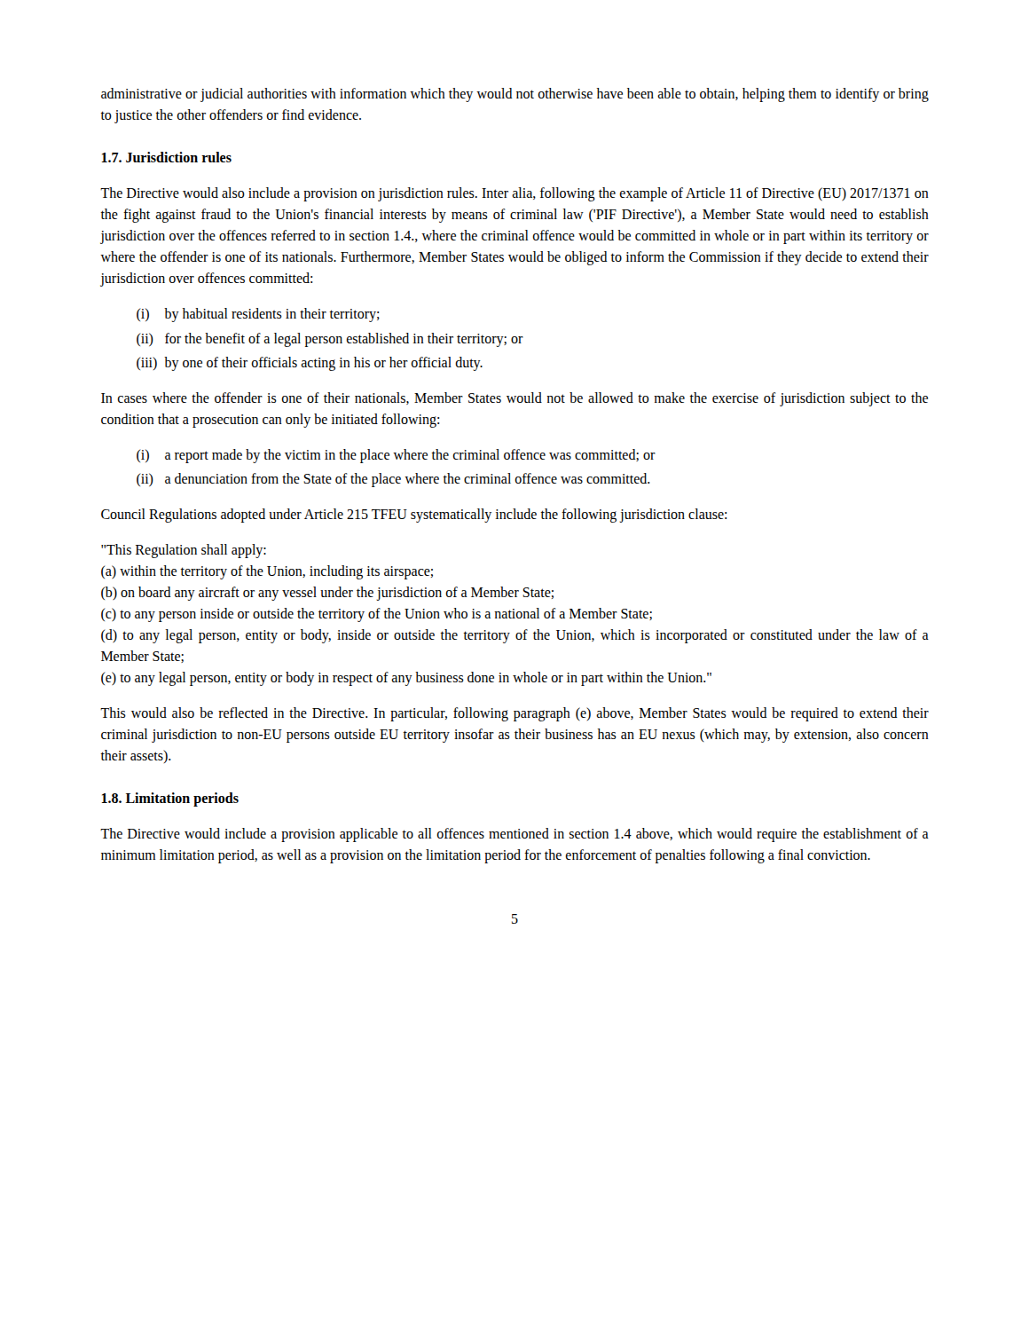administrative or judicial authorities with information which they would not otherwise have been able to obtain, helping them to identify or bring to justice the other offenders or find evidence.
1.7. Jurisdiction rules
The Directive would also include a provision on jurisdiction rules. Inter alia, following the example of Article 11 of Directive (EU) 2017/1371 on the fight against fraud to the Union's financial interests by means of criminal law ('PIF Directive'), a Member State would need to establish jurisdiction over the offences referred to in section 1.4., where the criminal offence would be committed in whole or in part within its territory or where the offender is one of its nationals. Furthermore, Member States would be obliged to inform the Commission if they decide to extend their jurisdiction over offences committed:
(i) by habitual residents in their territory;
(ii) for the benefit of a legal person established in their territory; or
(iii) by one of their officials acting in his or her official duty.
In cases where the offender is one of their nationals, Member States would not be allowed to make the exercise of jurisdiction subject to the condition that a prosecution can only be initiated following:
(i) a report made by the victim in the place where the criminal offence was committed; or
(ii) a denunciation from the State of the place where the criminal offence was committed.
Council Regulations adopted under Article 215 TFEU systematically include the following jurisdiction clause:
"This Regulation shall apply:
(a) within the territory of the Union, including its airspace;
(b) on board any aircraft or any vessel under the jurisdiction of a Member State;
(c) to any person inside or outside the territory of the Union who is a national of a Member State;
(d) to any legal person, entity or body, inside or outside the territory of the Union, which is incorporated or constituted under the law of a Member State;
(e) to any legal person, entity or body in respect of any business done in whole or in part within the Union."
This would also be reflected in the Directive. In particular, following paragraph (e) above, Member States would be required to extend their criminal jurisdiction to non-EU persons outside EU territory insofar as their business has an EU nexus (which may, by extension, also concern their assets).
1.8. Limitation periods
The Directive would include a provision applicable to all offences mentioned in section 1.4 above, which would require the establishment of a minimum limitation period, as well as a provision on the limitation period for the enforcement of penalties following a final conviction.
5